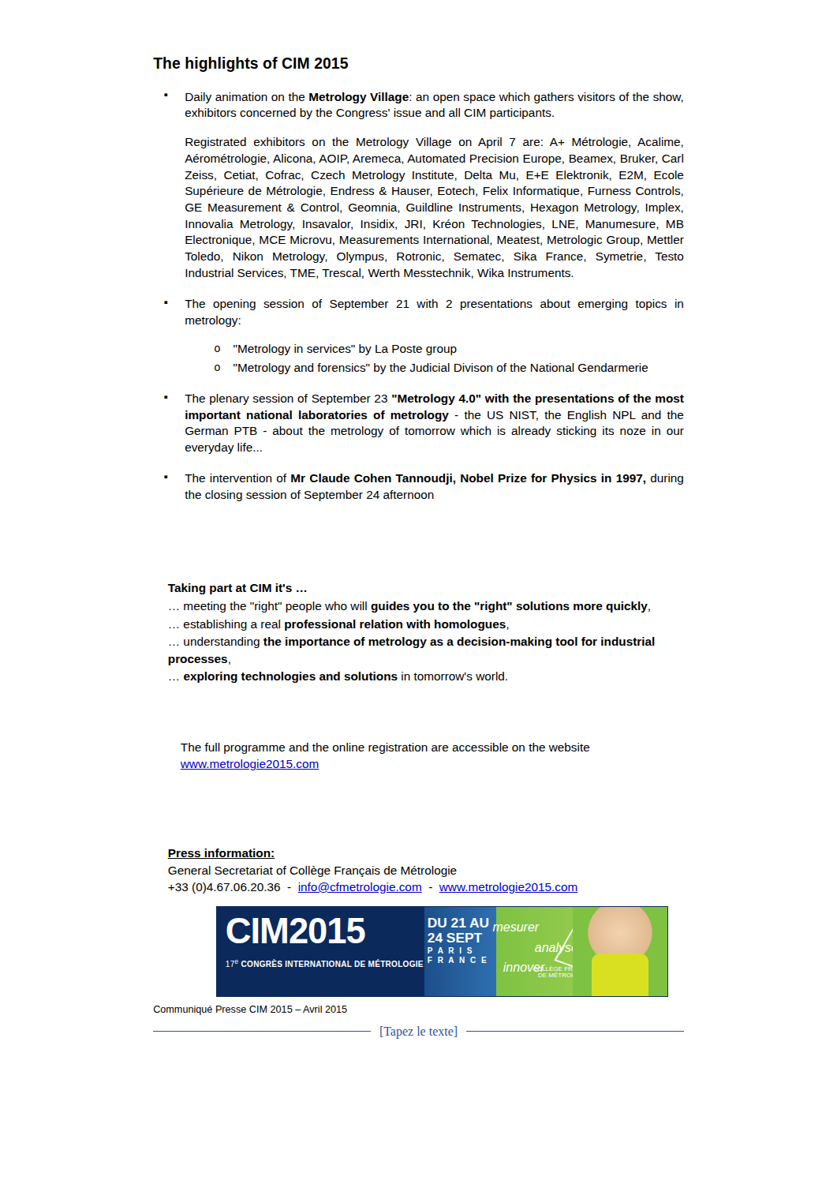The highlights of CIM 2015
Daily animation on the Metrology Village: an open space which gathers visitors of the show, exhibitors concerned by the Congress' issue and all CIM participants.
Registrated exhibitors on the Metrology Village on April 7 are: A+ Métrologie, Acalime, Aérométrologie, Alicona, AOIP, Aremeca, Automated Precision Europe, Beamex, Bruker, Carl Zeiss, Cetiat, Cofrac, Czech Metrology Institute, Delta Mu, E+E Elektronik, E2M, Ecole Supérieure de Métrologie, Endress & Hauser, Eotech, Felix Informatique, Furness Controls, GE Measurement & Control, Geomnia, Guildline Instruments, Hexagon Metrology, Implex, Innovalia Metrology, Insavalor, Insidix, JRI, Kréon Technologies, LNE, Manumesure, MB Electronique, MCE Microvu, Measurements International, Meatest, Metrologic Group, Mettler Toledo, Nikon Metrology, Olympus, Rotronic, Sematec, Sika France, Symetrie, Testo Industrial Services, TME, Trescal, Werth Messtechnik, Wika Instruments.
The opening session of September 21 with 2 presentations about emerging topics in metrology:
"Metrology in services" by La Poste group
"Metrology and forensics" by the Judicial Divison of the National Gendarmerie
The plenary session of September 23 "Metrology 4.0" with the presentations of the most important national laboratories of metrology - the US NIST, the English NPL and the German PTB - about the metrology of tomorrow which is already sticking its noze in our everyday life...
The intervention of Mr Claude Cohen Tannoudji, Nobel Prize for Physics in 1997, during the closing session of September 24 afternoon
Taking part at CIM it's …
… meeting the "right" people who will guides you to the "right" solutions more quickly,
… establishing a real professional relation with homologues,
… understanding the importance of metrology as a decision-making tool for industrial processes,
… exploring technologies and solutions in tomorrow's world.
The full programme and the online registration are accessible on the website www.metrologie2015.com
Press information:
General Secretariat of Collège Français de Métrologie
+33 (0)4.67.06.20.36 - info@cfmetrologie.com - www.metrologie2015.com
CIM2015
17e CONGRÈS INTERNATIONAL DE MÉTROLOGIE
DU 21 AU 24 SEPT P A R I S F R A N C E
mesurer
analyser
innover
COLLÈGE FRANÇAIS
DE MÉTROLOGIE
Communiqué Presse CIM 2015 – Avril 2015
[Tapez le texte]